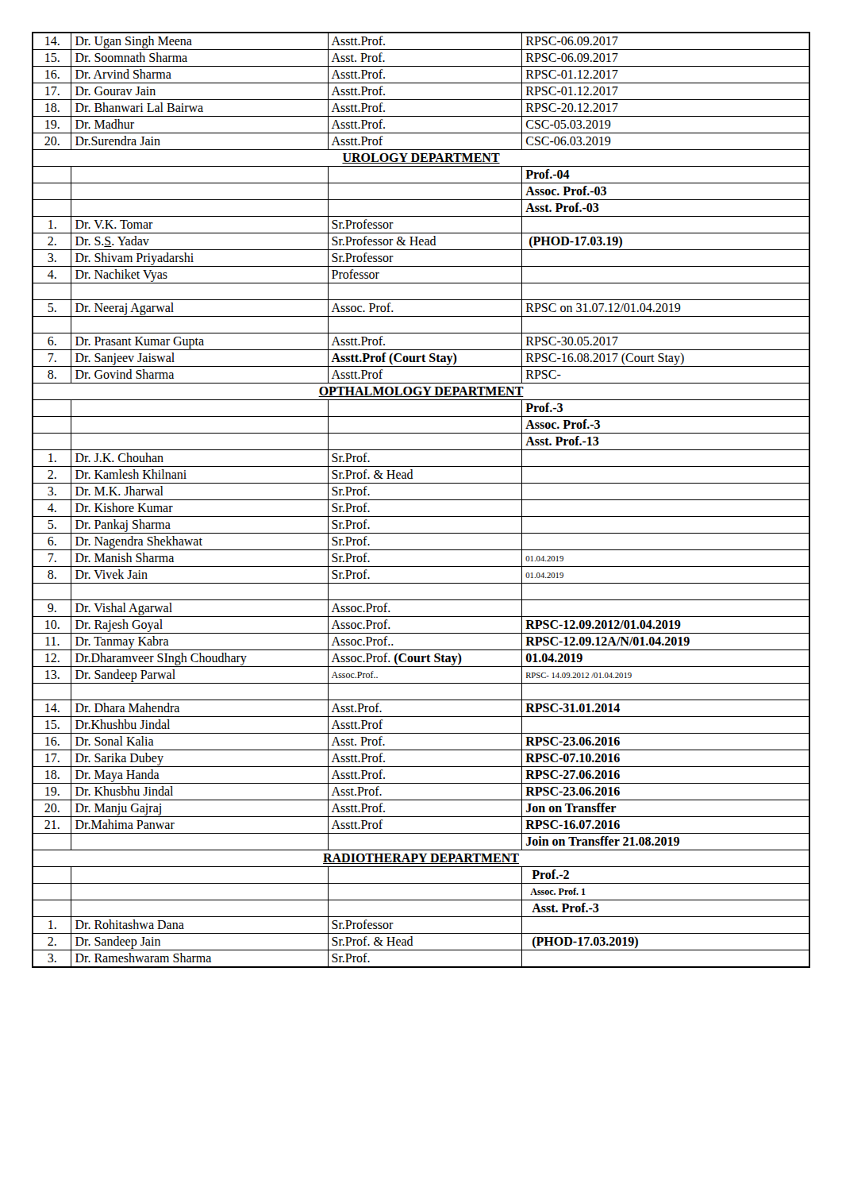| 14. | Dr. Ugan Singh Meena | Asstt.Prof. | RPSC-06.09.2017 |
| 15. | Dr. Soomnath Sharma | Asst. Prof. | RPSC-06.09.2017 |
| 16. | Dr. Arvind Sharma | Asstt.Prof. | RPSC-01.12.2017 |
| 17. | Dr. Gourav Jain | Asstt.Prof. | RPSC-01.12.2017 |
| 18. | Dr. Bhanwari Lal Bairwa | Asstt.Prof. | RPSC-20.12.2017 |
| 19. | Dr. Madhur | Asstt.Prof. | CSC-05.03.2019 |
| 20. | Dr.Surendra Jain | Asstt.Prof | CSC-06.03.2019 |
| UROLOGY DEPARTMENT |
| | | | Prof.-04 |
| | | | Assoc. Prof.-03 |
| | | | Asst. Prof.-03 |
| 1. | Dr. V.K. Tomar | Sr.Professor | |
| 2. | Dr. S. S . Yadav | Sr.Professor & Head | (PHOD-17.03.19) |
| 3. | Dr. Shivam Priyadarshi | Sr.Professor | |
| 4. | Dr. Nachiket Vyas | Professor | |
| 5. | Dr. Neeraj Agarwal | Assoc. Prof. | RPSC on 31.07.12/01.04.2019 |
| 6. | Dr. Prasant Kumar Gupta | Asstt.Prof. | RPSC-30.05.2017 |
| 7. | Dr. Sanjeev Jaiswal | Asstt.Prof (Court Stay) | RPSC-16.08.2017 (Court Stay) |
| 8. | Dr. Govind Sharma | Asstt.Prof | RPSC- |
| OPTHALMOLOGY DEPARTMENT |
| | | | Prof.-3 |
| | | | Assoc. Prof.-3 |
| | | | Asst. Prof.-13 |
| 1. | Dr. J.K. Chouhan | Sr.Prof. | |
| 2. | Dr. Kamlesh Khilnani | Sr.Prof. & Head | |
| 3. | Dr. M.K. Jharwal | Sr.Prof. | |
| 4. | Dr. Kishore Kumar | Sr.Prof. | |
| 5. | Dr. Pankaj Sharma | Sr.Prof. | |
| 6. | Dr. Nagendra Shekhawat | Sr.Prof. | |
| 7. | Dr. Manish Sharma | Sr.Prof. | 01.04.2019 |
| 8. | Dr. Vivek Jain | Sr.Prof. | 01.04.2019 |
| 9. | Dr. Vishal Agarwal | Assoc.Prof. | |
| 10. | Dr. Rajesh Goyal | Assoc.Prof. | RPSC-12.09.2012/01.04.2019 |
| 11. | Dr. Tanmay Kabra | Assoc.Prof.. | RPSC-12.09.12A/N/01.04.2019 |
| 12. | Dr.Dharamveer SIngh Choudhary | Assoc.Prof. (Court Stay) | 01.04.2019 |
| 13. | Dr. Sandeep Parwal | Assoc.Prof.. | RPSC- 14.09.2012 /01.04.2019 |
| 14. | Dr. Dhara Mahendra | Asst.Prof. | RPSC-31.01.2014 |
| 15. | Dr.Khushbu Jindal | Asstt.Prof | |
| 16. | Dr. Sonal Kalia | Asst. Prof. | RPSC-23.06.2016 |
| 17. | Dr. Sarika Dubey | Asstt.Prof. | RPSC-07.10.2016 |
| 18. | Dr. Maya Handa | Asstt.Prof. | RPSC-27.06.2016 |
| 19. | Dr. Khusbhu Jindal | Asst.Prof. | RPSC-23.06.2016 |
| 20. | Dr. Manju Gajraj | Asstt.Prof. | Jon on Transffer |
| 21. | Dr.Mahima Panwar | Asstt.Prof | RPSC-16.07.2016 |
| | | | Join on Transffer 21.08.2019 |
| RADIOTHERAPY DEPARTMENT |
| | | | Prof.-2 |
| | | | Assoc. Prof. 1 |
| | | | Asst. Prof.-3 |
| 1. | Dr. Rohitashwa Dana | Sr.Professor | |
| 2. | Dr. Sandeep Jain | Sr.Prof. & Head | (PHOD-17.03.2019) |
| 3. | Dr. Rameshwaram Sharma | Sr.Prof. | |